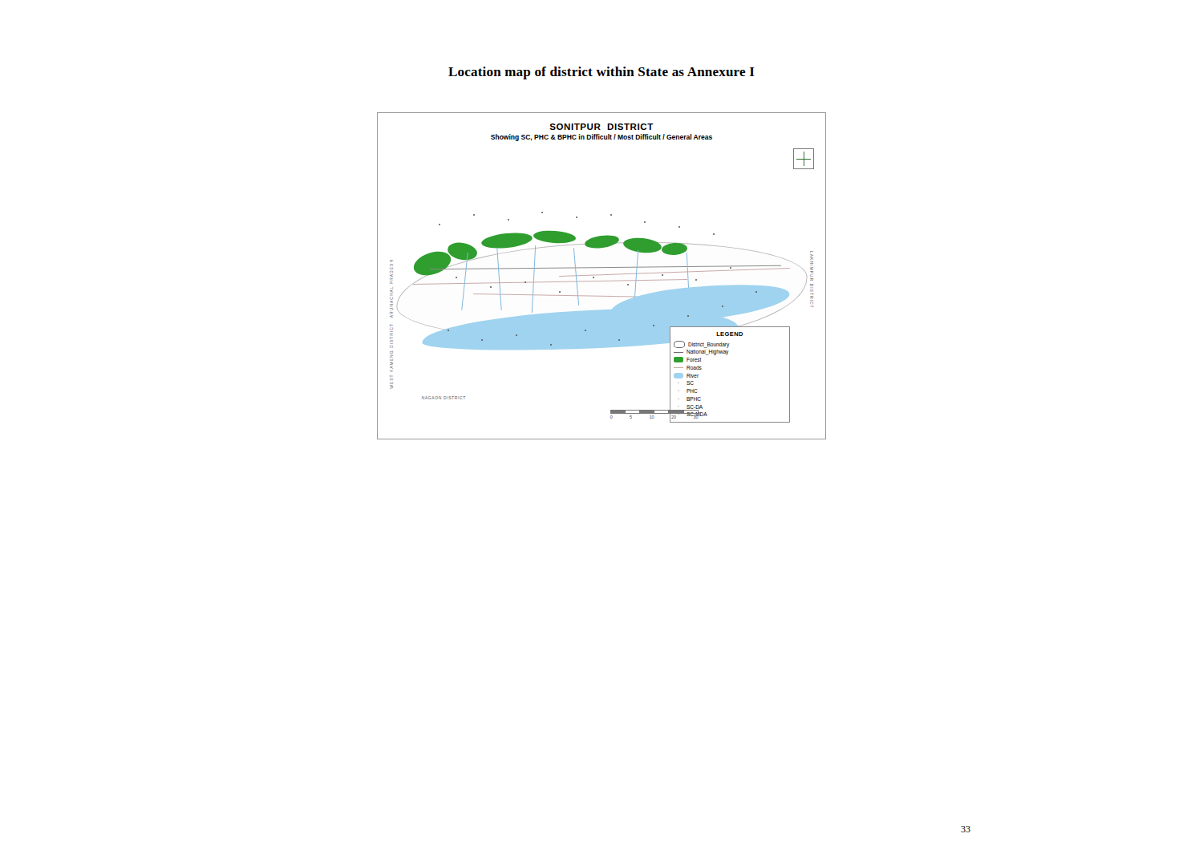Location map of district within State as Annexure I
SONITPUR DISTRICT
Showing SC, PHC & BPHC in Difficult / Most Difficult / General Areas
ARUNACHAL PRADESH
WEST KAMENG DISTRICT
LAKHIMPUR DISTRICT
NAGAON DISTRICT
LEGEND
District_Boundary
National_Highway
Forest
Roads
River
·SC
·PHC
·BPHC
·SC-DA
·SC-MDA
05102030
33